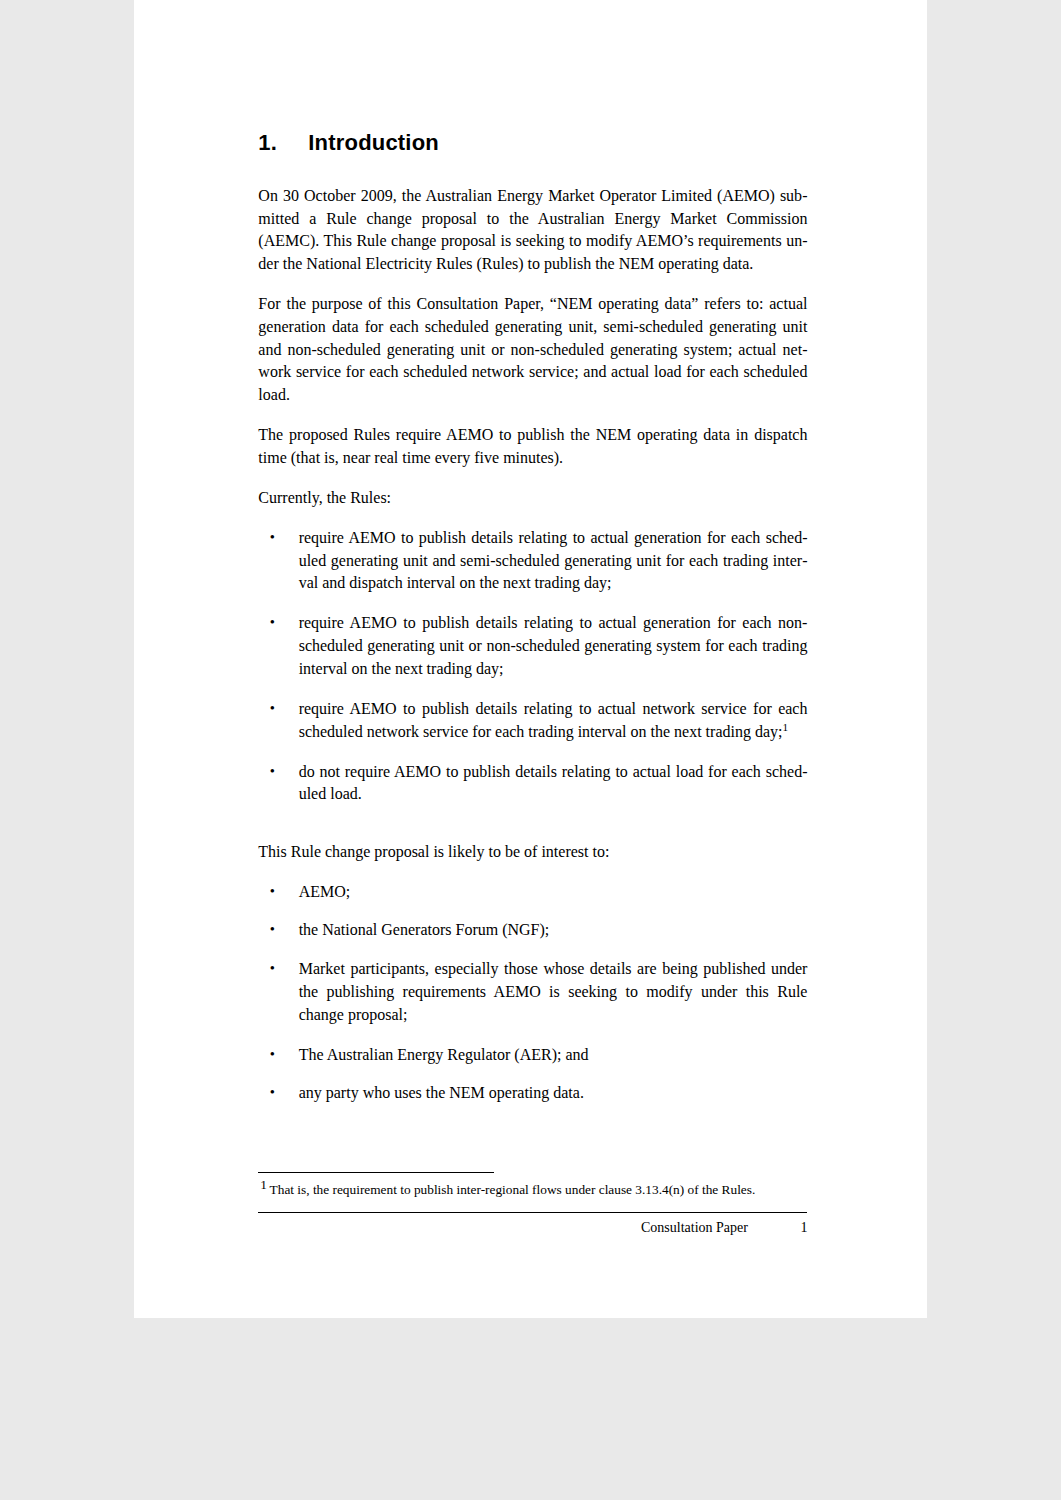1. Introduction
On 30 October 2009, the Australian Energy Market Operator Limited (AEMO) submitted a Rule change proposal to the Australian Energy Market Commission (AEMC). This Rule change proposal is seeking to modify AEMO’s requirements under the National Electricity Rules (Rules) to publish the NEM operating data.
For the purpose of this Consultation Paper, “NEM operating data” refers to: actual generation data for each scheduled generating unit, semi-scheduled generating unit and non-scheduled generating unit or non-scheduled generating system; actual network service for each scheduled network service; and actual load for each scheduled load.
The proposed Rules require AEMO to publish the NEM operating data in dispatch time (that is, near real time every five minutes).
Currently, the Rules:
require AEMO to publish details relating to actual generation for each scheduled generating unit and semi-scheduled generating unit for each trading interval and dispatch interval on the next trading day;
require AEMO to publish details relating to actual generation for each non-scheduled generating unit or non-scheduled generating system for each trading interval on the next trading day;
require AEMO to publish details relating to actual network service for each scheduled network service for each trading interval on the next trading day;1
do not require AEMO to publish details relating to actual load for each scheduled load.
This Rule change proposal is likely to be of interest to:
AEMO;
the National Generators Forum (NGF);
Market participants, especially those whose details are being published under the publishing requirements AEMO is seeking to modify under this Rule change proposal;
The Australian Energy Regulator (AER); and
any party who uses the NEM operating data.
1 That is, the requirement to publish inter-regional flows under clause 3.13.4(n) of the Rules.
Consultation Paper 1